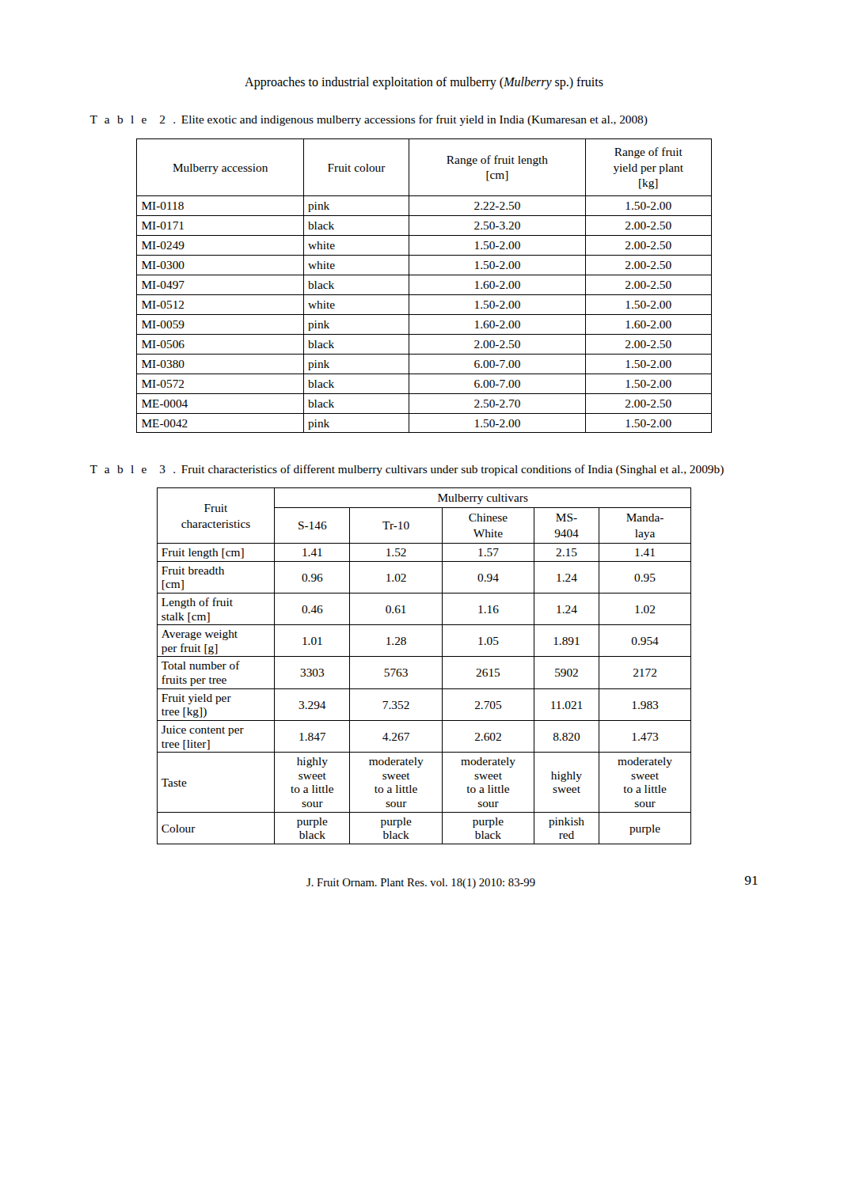Approaches to industrial exploitation of mulberry (Mulberry sp.) fruits
T a b l e 2 . Elite exotic and indigenous mulberry accessions for fruit yield in India (Kumaresan et al., 2008)
| Mulberry accession | Fruit colour | Range of fruit length [cm] | Range of fruit yield per plant [kg] |
| --- | --- | --- | --- |
| MI-0118 | pink | 2.22-2.50 | 1.50-2.00 |
| MI-0171 | black | 2.50-3.20 | 2.00-2.50 |
| MI-0249 | white | 1.50-2.00 | 2.00-2.50 |
| MI-0300 | white | 1.50-2.00 | 2.00-2.50 |
| MI-0497 | black | 1.60-2.00 | 2.00-2.50 |
| MI-0512 | white | 1.50-2.00 | 1.50-2.00 |
| MI-0059 | pink | 1.60-2.00 | 1.60-2.00 |
| MI-0506 | black | 2.00-2.50 | 2.00-2.50 |
| MI-0380 | pink | 6.00-7.00 | 1.50-2.00 |
| MI-0572 | black | 6.00-7.00 | 1.50-2.00 |
| ME-0004 | black | 2.50-2.70 | 2.00-2.50 |
| ME-0042 | pink | 1.50-2.00 | 1.50-2.00 |
T a b l e 3 . Fruit characteristics of different mulberry cultivars under sub tropical conditions of India (Singhal et al., 2009b)
| Fruit characteristics | Mulberry cultivars |
| --- | --- |
| S-146 | Tr-10 | Chinese White | MS- 9404 | Manda- laya |
| Fruit length [cm] | 1.41 | 1.52 | 1.57 | 2.15 | 1.41 |
| Fruit breadth [cm] | 0.96 | 1.02 | 0.94 | 1.24 | 0.95 |
| Length of fruit stalk [cm] | 0.46 | 0.61 | 1.16 | 1.24 | 1.02 |
| Average weight per fruit [g] | 1.01 | 1.28 | 1.05 | 1.891 | 0.954 |
| Total number of fruits per tree | 3303 | 5763 | 2615 | 5902 | 2172 |
| Fruit yield per tree [kg]) | 3.294 | 7.352 | 2.705 | 11.021 | 1.983 |
| Juice content per tree [liter] | 1.847 | 4.267 | 2.602 | 8.820 | 1.473 |
| Taste | highly sweet to a little sour | moderately sweet to a little sour | moderately sweet to a little sour | highly sweet | moderately sweet to a little sour |
| Colour | purple black | purple black | purple black | pinkish red | purple |
J. Fruit Ornam. Plant Res. vol. 18(1) 2010: 83-99
91